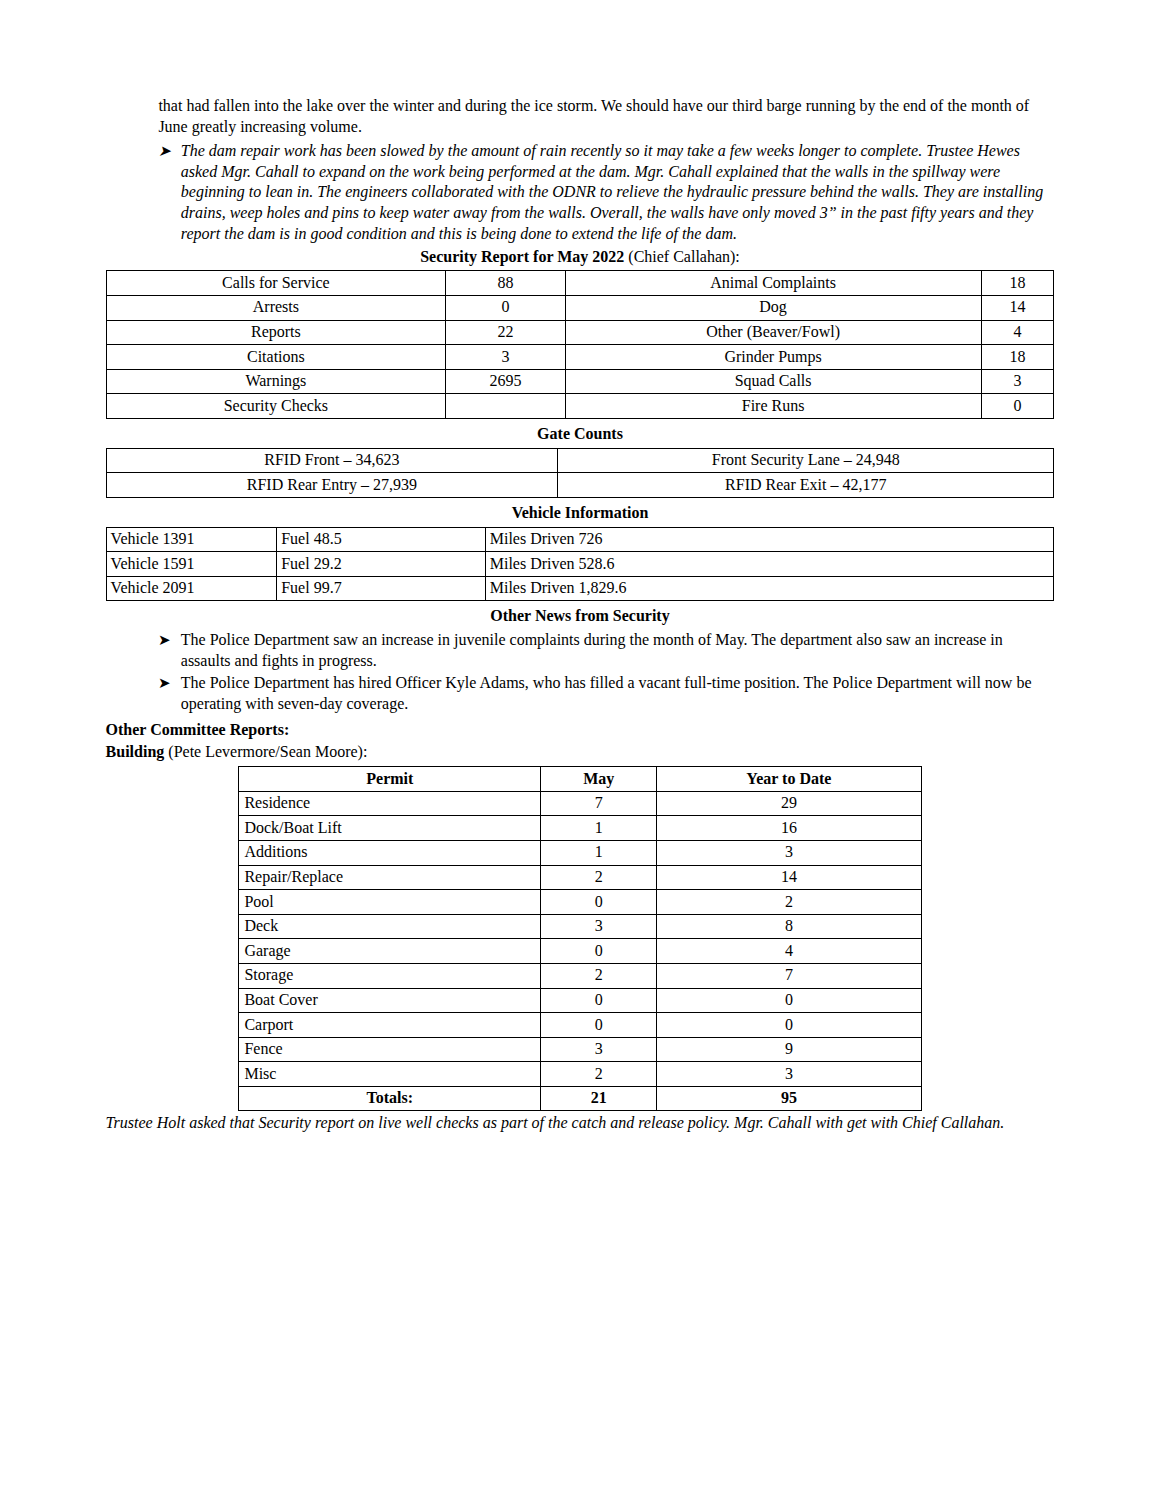that had fallen into the lake over the winter and during the ice storm. We should have our third barge running by the end of the month of June greatly increasing volume.
The dam repair work has been slowed by the amount of rain recently so it may take a few weeks longer to complete. Trustee Hewes asked Mgr. Cahall to expand on the work being performed at the dam. Mgr. Cahall explained that the walls in the spillway were beginning to lean in. The engineers collaborated with the ODNR to relieve the hydraulic pressure behind the walls. They are installing drains, weep holes and pins to keep water away from the walls. Overall, the walls have only moved 3” in the past fifty years and they report the dam is in good condition and this is being done to extend the life of the dam.
Security Report for May 2022 (Chief Callahan):
| Calls for Service | 88 | Animal Complaints | 18 |
| Arrests | 0 | Dog | 14 |
| Reports | 22 | Other (Beaver/Fowl) | 4 |
| Citations | 3 | Grinder Pumps | 18 |
| Warnings | 2695 | Squad Calls | 3 |
| Security Checks | | Fire Runs | 0 |
Gate Counts
| RFID Front – 34,623 | Front Security Lane – 24,948 |
| RFID Rear Entry – 27,939 | RFID Rear Exit – 42,177 |
Vehicle Information
| Vehicle 1391 | Fuel 48.5 | Miles Driven 726 |
| Vehicle 1591 | Fuel 29.2 | Miles Driven 528.6 |
| Vehicle 2091 | Fuel 99.7 | Miles Driven 1,829.6 |
Other News from Security
The Police Department saw an increase in juvenile complaints during the month of May. The department also saw an increase in assaults and fights in progress.
The Police Department has hired Officer Kyle Adams, who has filled a vacant full-time position. The Police Department will now be operating with seven-day coverage.
Other Committee Reports:
Building (Pete Levermore/Sean Moore):
| Permit | May | Year to Date |
| --- | --- | --- |
| Residence | 7 | 29 |
| Dock/Boat Lift | 1 | 16 |
| Additions | 1 | 3 |
| Repair/Replace | 2 | 14 |
| Pool | 0 | 2 |
| Deck | 3 | 8 |
| Garage | 0 | 4 |
| Storage | 2 | 7 |
| Boat Cover | 0 | 0 |
| Carport | 0 | 0 |
| Fence | 3 | 9 |
| Misc | 2 | 3 |
| Totals: | 21 | 95 |
Trustee Holt asked that Security report on live well checks as part of the catch and release policy. Mgr. Cahall with get with Chief Callahan.